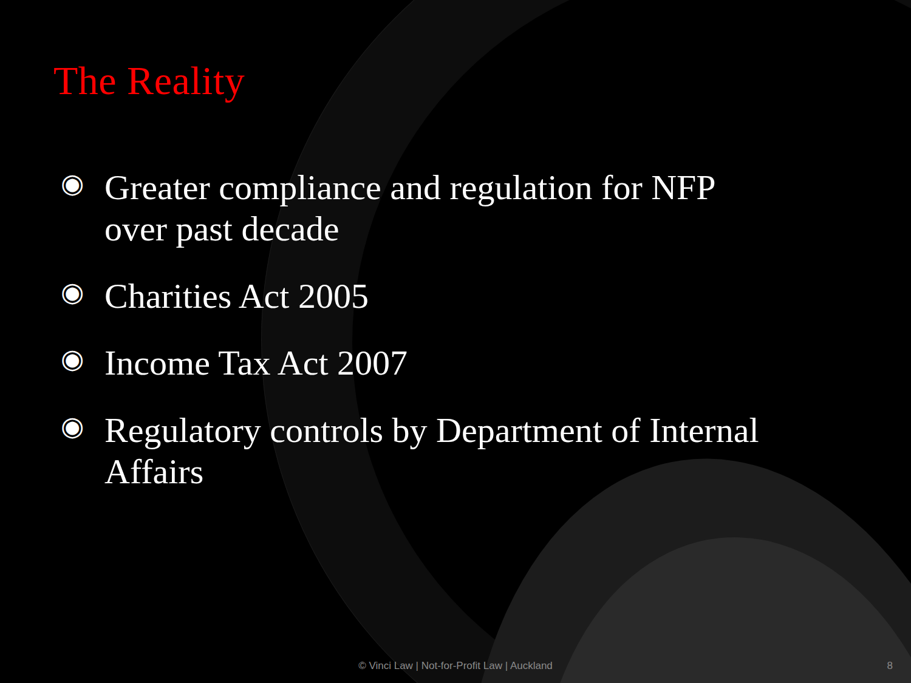The Reality
Greater compliance and regulation for NFP over past decade
Charities Act 2005
Income Tax Act 2007
Regulatory controls by Department of Internal Affairs
© Vinci Law | Not-for-Profit Law | Auckland
8